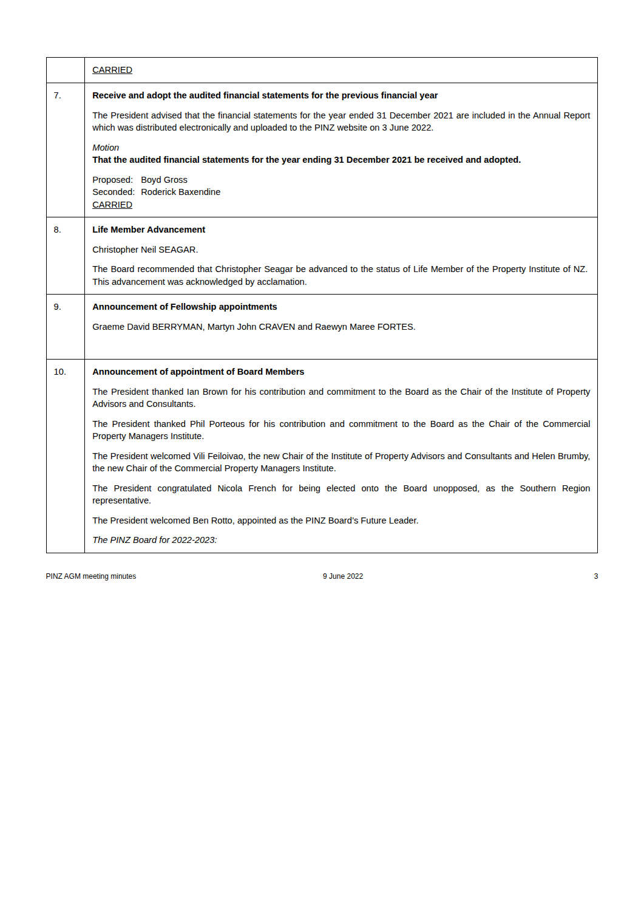| | CARRIED |
| 7. | Receive and adopt the audited financial statements for the previous financial year The President advised that the financial statements for the year ended 31 December 2021 are included in the Annual Report which was distributed electronically and uploaded to the PINZ website on 3 June 2022. Motion That the audited financial statements for the year ending 31 December 2021 be received and adopted. Proposed: Boyd Gross Seconded: Roderick Baxendine CARRIED |
| 8. | Life Member Advancement Christopher Neil SEAGAR. The Board recommended that Christopher Seagar be advanced to the status of Life Member of the Property Institute of NZ. This advancement was acknowledged by acclamation. |
| 9. | Announcement of Fellowship appointments Graeme David BERRYMAN, Martyn John CRAVEN and Raewyn Maree FORTES. |
| 10. | Announcement of appointment of Board Members The President thanked Ian Brown for his contribution and commitment to the Board as the Chair of the Institute of Property Advisors and Consultants. The President thanked Phil Porteous for his contribution and commitment to the Board as the Chair of the Commercial Property Managers Institute. The President welcomed Vili Feiloivao, the new Chair of the Institute of Property Advisors and Consultants and Helen Brumby, the new Chair of the Commercial Property Managers Institute. The President congratulated Nicola French for being elected onto the Board unopposed, as the Southern Region representative. The President welcomed Ben Rotto, appointed as the PINZ Board’s Future Leader. The PINZ Board for 2022-2023: |
PINZ AGM meeting minutes
9 June 2022
3